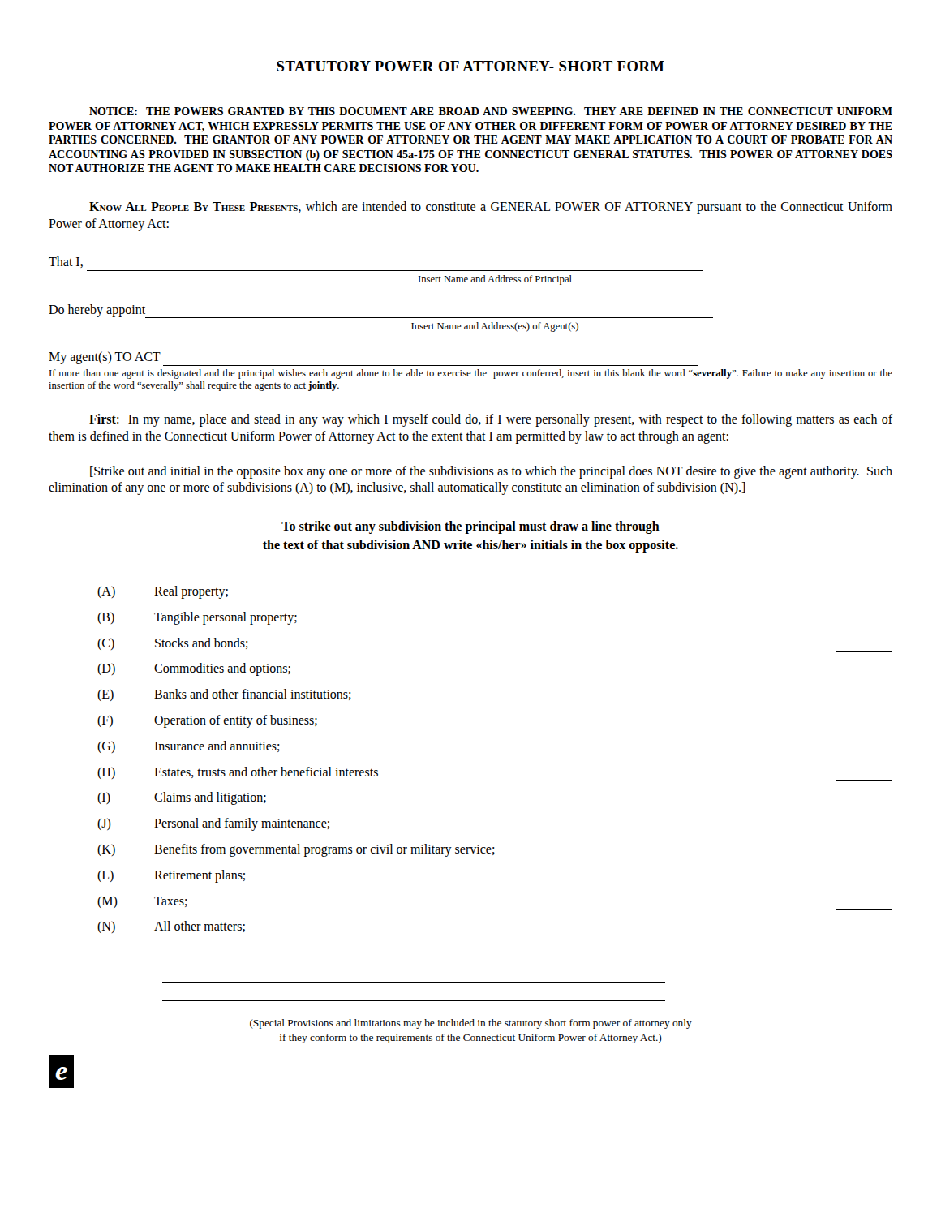STATUTORY POWER OF ATTORNEY- SHORT FORM
NOTICE: THE POWERS GRANTED BY THIS DOCUMENT ARE BROAD AND SWEEPING. THEY ARE DEFINED IN THE CONNECTICUT UNIFORM POWER OF ATTORNEY ACT, WHICH EXPRESSLY PERMITS THE USE OF ANY OTHER OR DIFFERENT FORM OF POWER OF ATTORNEY DESIRED BY THE PARTIES CONCERNED. THE GRANTOR OF ANY POWER OF ATTORNEY OR THE AGENT MAY MAKE APPLICATION TO A COURT OF PROBATE FOR AN ACCOUNTING AS PROVIDED IN SUBSECTION (b) OF SECTION 45a-175 OF THE CONNECTICUT GENERAL STATUTES. THIS POWER OF ATTORNEY DOES NOT AUTHORIZE THE AGENT TO MAKE HEALTH CARE DECISIONS FOR YOU.
Know All People By These Presents, which are intended to constitute a GENERAL POWER OF ATTORNEY pursuant to the Connecticut Uniform Power of Attorney Act:
That I,
Insert Name and Address of Principal
Do hereby appoint
Insert Name and Address(es) of Agent(s)
My agent(s) TO ACT
If more than one agent is designated and the principal wishes each agent alone to be able to exercise the power conferred, insert in this blank the word “severally”. Failure to make any insertion or the insertion of the word “severally” shall require the agents to act jointly.
First: In my name, place and stead in any way which I myself could do, if I were personally present, with respect to the following matters as each of them is defined in the Connecticut Uniform Power of Attorney Act to the extent that I am permitted by law to act through an agent:
[Strike out and initial in the opposite box any one or more of the subdivisions as to which the principal does NOT desire to give the agent authority. Such elimination of any one or more of subdivisions (A) to (M), inclusive, shall automatically constitute an elimination of subdivision (N).]
To strike out any subdivision the principal must draw a line through
the text of that subdivision AND write «his/her» initials in the box opposite.
| (A) | Real property; | |
| (B) | Tangible personal property; | |
| (C) | Stocks and bonds; | |
| (D) | Commodities and options; | |
| (E) | Banks and other financial institutions; | |
| (F) | Operation of entity of business; | |
| (G) | Insurance and annuities; | |
| (H) | Estates, trusts and other beneficial interests | |
| (I) | Claims and litigation; | |
| (J) | Personal and family maintenance; | |
| (K) | Benefits from governmental programs or civil or military service; | |
| (L) | Retirement plans; | |
| (M) | Taxes; | |
| (N) | All other matters; | |
(Special Provisions and limitations may be included in the statutory short form power of attorney only
if they conform to the requirements of the Connecticut Uniform Power of Attorney Act.)
e